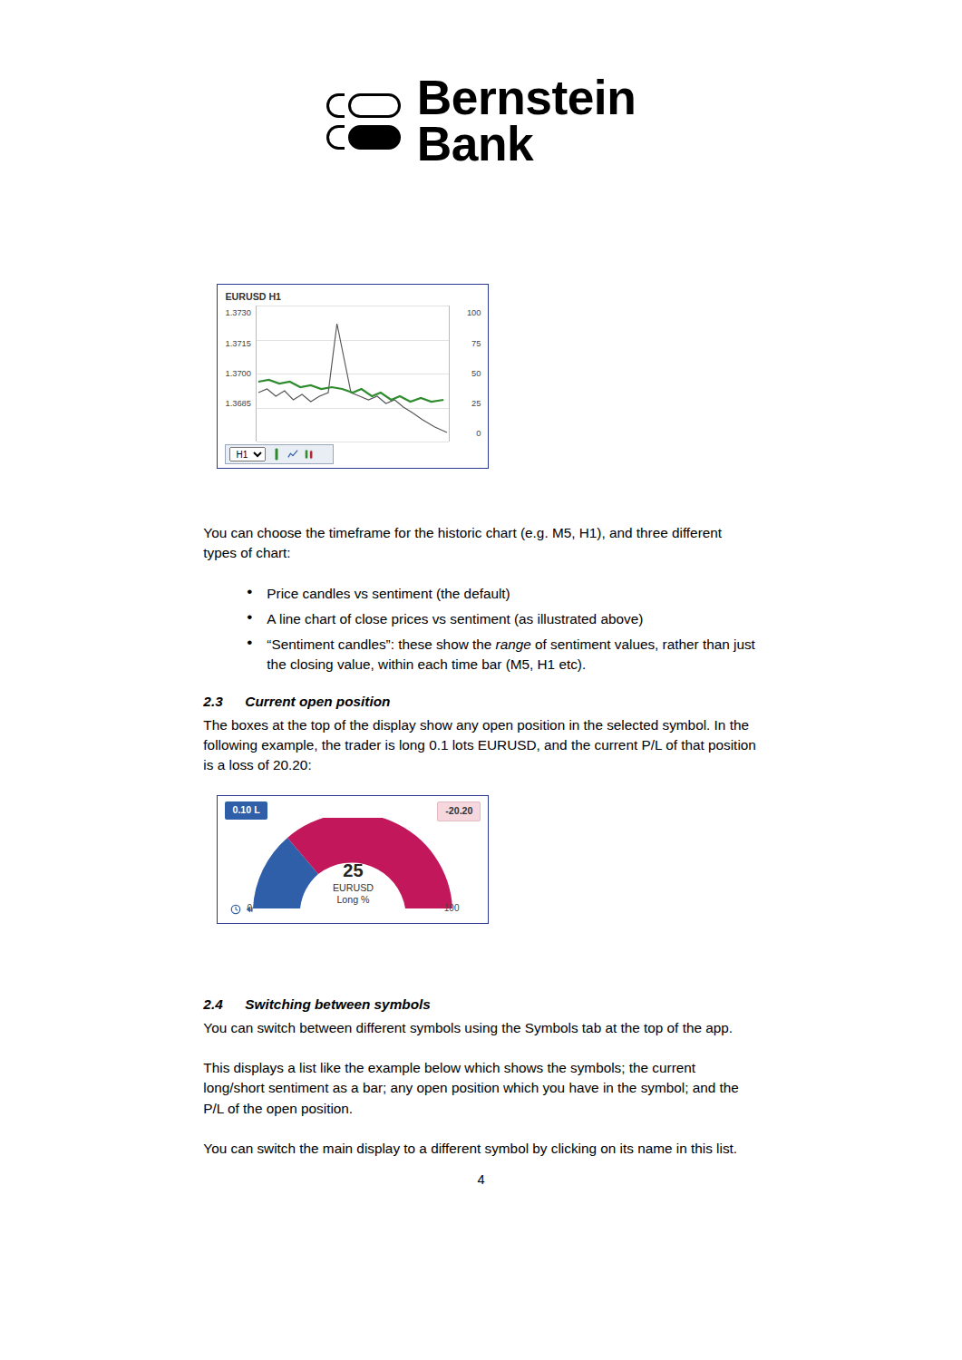Bernstein
Bank
EURUSD H1
1.3730 1.3715 1.3700 1.3685
100 75 50 25 0
H1 M5
You can choose the timeframe for the historic chart (e.g. M5, H1), and three different types of chart:
Price candles vs sentiment (the default)
A line chart of close prices vs sentiment (as illustrated above)
“Sentiment candles”: these show the range of sentiment values, rather than just the closing value, within each time bar (M5, H1 etc).
2.3 Current open position
The boxes at the top of the display show any open position in the selected symbol. In the following example, the trader is long 0.1 lots EURUSD, and the current P/L of that position is a loss of 20.20:
0.10 L -20.20
25 EURUSD
Long %
0 100
2.4 Switching between symbols
You can switch between different symbols using the Symbols tab at the top of the app.
This displays a list like the example below which shows the symbols; the current long/short sentiment as a bar; any open position which you have in the symbol; and the P/L of the open position.
You can switch the main display to a different symbol by clicking on its name in this list.
4